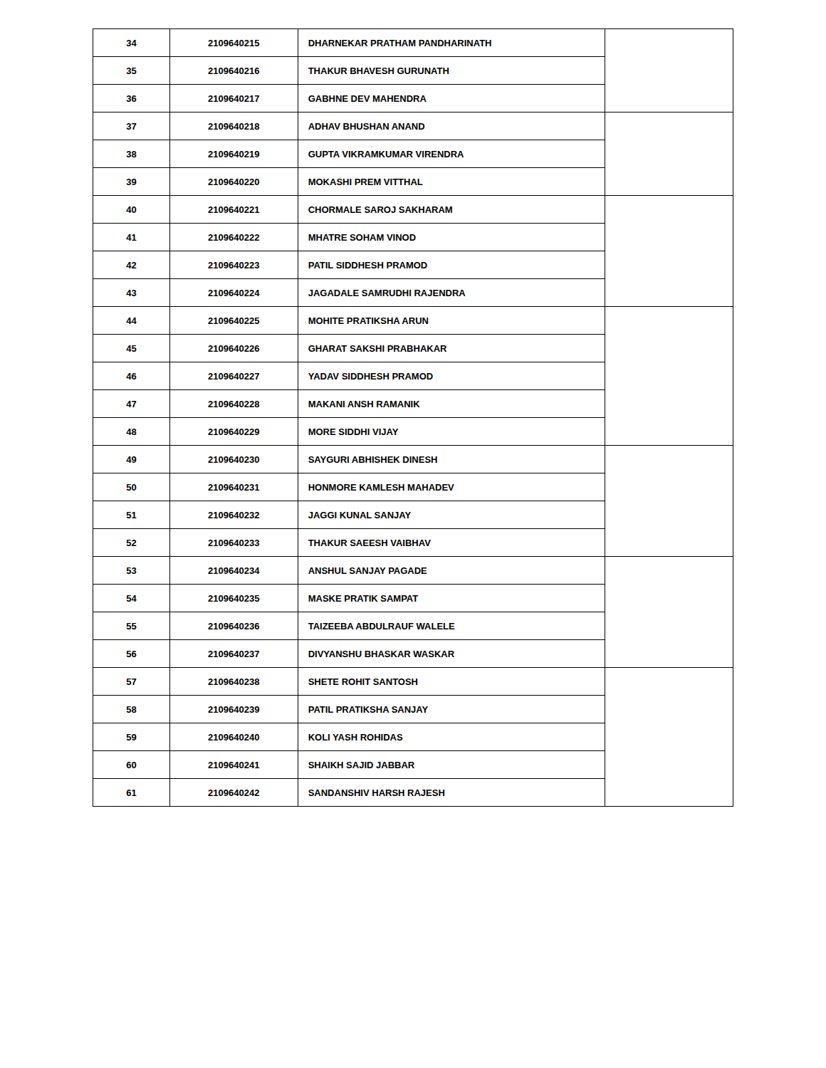| 34 | 2109640215 | DHARNEKAR PRATHAM PANDHARINATH | |
| 35 | 2109640216 | THAKUR BHAVESH GURUNATH | |
| 36 | 2109640217 | GABHNE DEV MAHENDRA | |
| 37 | 2109640218 | ADHAV BHUSHAN ANAND | |
| 38 | 2109640219 | GUPTA VIKRAMKUMAR VIRENDRA | |
| 39 | 2109640220 | MOKASHI PREM VITTHAL | |
| 40 | 2109640221 | CHORMALE SAROJ SAKHARAM | |
| 41 | 2109640222 | MHATRE SOHAM VINOD | |
| 42 | 2109640223 | PATIL SIDDHESH PRAMOD | |
| 43 | 2109640224 | JAGADALE SAMRUDHI RAJENDRA | |
| 44 | 2109640225 | MOHITE PRATIKSHA ARUN | |
| 45 | 2109640226 | GHARAT SAKSHI PRABHAKAR | |
| 46 | 2109640227 | YADAV SIDDHESH PRAMOD | |
| 47 | 2109640228 | MAKANI ANSH RAMANIK | |
| 48 | 2109640229 | MORE SIDDHI VIJAY | |
| 49 | 2109640230 | SAYGURI ABHISHEK DINESH | |
| 50 | 2109640231 | HONMORE KAMLESH MAHADEV | |
| 51 | 2109640232 | JAGGI KUNAL SANJAY | |
| 52 | 2109640233 | THAKUR SAEESH VAIBHAV | |
| 53 | 2109640234 | ANSHUL SANJAY PAGADE | |
| 54 | 2109640235 | MASKE PRATIK SAMPAT | |
| 55 | 2109640236 | TAIZEEBA ABDULRAUF WALELE | |
| 56 | 2109640237 | DIVYANSHU BHASKAR WASKAR | |
| 57 | 2109640238 | SHETE ROHIT SANTOSH | |
| 58 | 2109640239 | PATIL PRATIKSHA SANJAY | |
| 59 | 2109640240 | KOLI YASH ROHIDAS | |
| 60 | 2109640241 | SHAIKH SAJID JABBAR | |
| 61 | 2109640242 | SANDANSHIV HARSH RAJESH | |